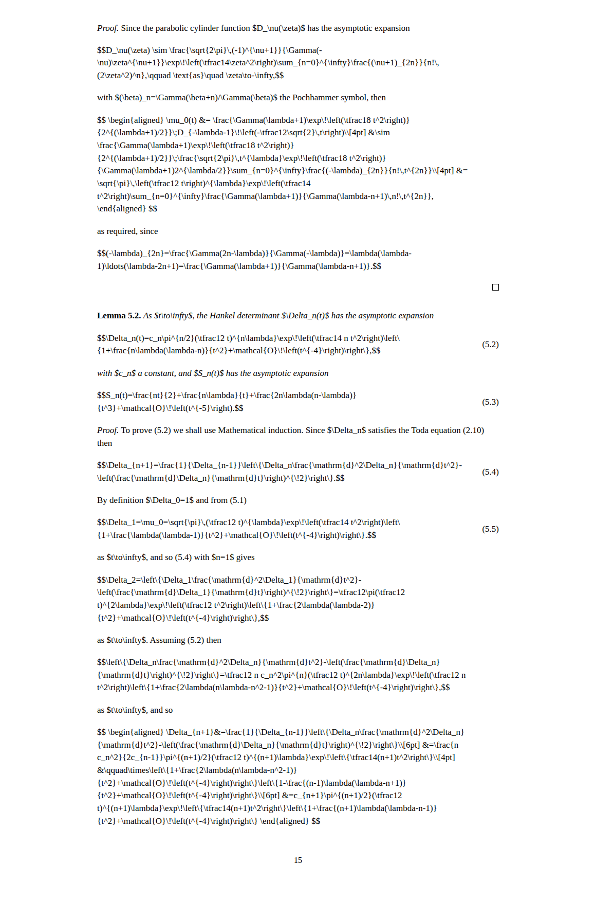Proof. Since the parabolic cylinder function $D_\nu(\zeta)$ has the asymptotic expansion
$$D_\nu(\zeta) \sim \frac{\sqrt{2\pi}\,(-1)^{\nu+1}}{\Gamma(-\nu)\zeta^{\nu+1}}\exp\!\left(\tfrac14\zeta^2\right)\sum_{n=0}^{\infty}\frac{(\nu+1)_{2n}}{n!\,(2\zeta^2)^n},\qquad \text{as}\quad \zeta\to-\infty,$$
with $(\beta)_n=\Gamma(\beta+n)/\Gamma(\beta)$ the Pochhammer symbol, then
$$ \begin{aligned} \mu_0(t) &= \frac{\Gamma(\lambda+1)\exp\!\left(\tfrac18 t^2\right)}{2^{(\lambda+1)/2}}\;D_{-\lambda-1}\!\left(-\tfrac12\sqrt{2}\,t\right)\\[4pt] &\sim \frac{\Gamma(\lambda+1)\exp\!\left(\tfrac18 t^2\right)}{2^{(\lambda+1)/2}}\;\frac{\sqrt{2\pi}\,t^{\lambda}\exp\!\left(\tfrac18 t^2\right)}{\Gamma(\lambda+1)2^{\lambda/2}}\sum_{n=0}^{\infty}\frac{(-\lambda)_{2n}}{n!\,t^{2n}}\\[4pt] &= \sqrt{\pi}\,\left(\tfrac12 t\right)^{\lambda}\exp\!\left(\tfrac14 t^2\right)\sum_{n=0}^{\infty}\frac{\Gamma(\lambda+1)}{\Gamma(\lambda-n+1)\,n!\,t^{2n}}, \end{aligned} $$
as required, since
$$(-\lambda)_{2n}=\frac{\Gamma(2n-\lambda)}{\Gamma(-\lambda)}=\lambda(\lambda-1)\ldots(\lambda-2n+1)=\frac{\Gamma(\lambda+1)}{\Gamma(\lambda-n+1)}.$$
Lemma 5.2. As $t\to\infty$, the Hankel determinant $\Delta_n(t)$ has the asymptotic expansion
$$\Delta_n(t)=c_n\pi^{n/2}(\tfrac12 t)^{n\lambda}\exp\!\left(\tfrac14 n t^2\right)\left\{1+\frac{n\lambda(\lambda-n)}{t^2}+\mathcal{O}\!\left(t^{-4}\right)\right\},$$
(5.2)
with $c_n$ a constant, and $S_n(t)$ has the asymptotic expansion
$$S_n(t)=\frac{nt}{2}+\frac{n\lambda}{t}+\frac{2n\lambda(n-\lambda)}{t^3}+\mathcal{O}\!\left(t^{-5}\right).$$
(5.3)
Proof. To prove (5.2) we shall use Mathematical induction. Since $\Delta_n$ satisfies the Toda equation (2.10) then
$$\Delta_{n+1}=\frac{1}{\Delta_{n-1}}\left\{\Delta_n\frac{\mathrm{d}^2\Delta_n}{\mathrm{d}t^2}-\left(\frac{\mathrm{d}\Delta_n}{\mathrm{d}t}\right)^{\!2}\right\}.$$
(5.4)
By definition $\Delta_0=1$ and from (5.1)
$$\Delta_1=\mu_0=\sqrt{\pi}\,(\tfrac12 t)^{\lambda}\exp\!\left(\tfrac14 t^2\right)\left\{1+\frac{\lambda(\lambda-1)}{t^2}+\mathcal{O}\!\left(t^{-4}\right)\right\}.$$
(5.5)
as $t\to\infty$, and so (5.4) with $n=1$ gives
$$\Delta_2=\left\{\Delta_1\frac{\mathrm{d}^2\Delta_1}{\mathrm{d}t^2}-\left(\frac{\mathrm{d}\Delta_1}{\mathrm{d}t}\right)^{\!2}\right\}=\tfrac12\pi(\tfrac12 t)^{2\lambda}\exp\!\left(\tfrac12 t^2\right)\left\{1+\frac{2\lambda(\lambda-2)}{t^2}+\mathcal{O}\!\left(t^{-4}\right)\right\},$$
as $t\to\infty$. Assuming (5.2) then
$$\left\{\Delta_n\frac{\mathrm{d}^2\Delta_n}{\mathrm{d}t^2}-\left(\frac{\mathrm{d}\Delta_n}{\mathrm{d}t}\right)^{\!2}\right\}=\tfrac12 n c_n^2\pi^{n}(\tfrac12 t)^{2n\lambda}\exp\!\left(\tfrac12 n t^2\right)\left\{1+\frac{2\lambda(n\lambda-n^2-1)}{t^2}+\mathcal{O}\!\left(t^{-4}\right)\right\},$$
as $t\to\infty$, and so
$$ \begin{aligned} \Delta_{n+1}&=\frac{1}{\Delta_{n-1}}\left\{\Delta_n\frac{\mathrm{d}^2\Delta_n}{\mathrm{d}t^2}-\left(\frac{\mathrm{d}\Delta_n}{\mathrm{d}t}\right)^{\!2}\right\}\\[6pt] &=\frac{n c_n^2}{2c_{n-1}}\pi^{(n+1)/2}(\tfrac12 t)^{(n+1)\lambda}\exp\!\left\{\tfrac14(n+1)t^2\right\}\\[4pt] &\qquad\times\left\{1+\frac{2\lambda(n\lambda-n^2-1)}{t^2}+\mathcal{O}\!\left(t^{-4}\right)\right\}\left\{1-\frac{(n-1)\lambda(\lambda-n+1)}{t^2}+\mathcal{O}\!\left(t^{-4}\right)\right\}\\[6pt] &=c_{n+1}\pi^{(n+1)/2}(\tfrac12 t)^{(n+1)\lambda}\exp\!\left\{\tfrac14(n+1)t^2\right\}\left\{1+\frac{(n+1)\lambda(\lambda-n-1)}{t^2}+\mathcal{O}\!\left(t^{-4}\right)\right\} \end{aligned} $$
15